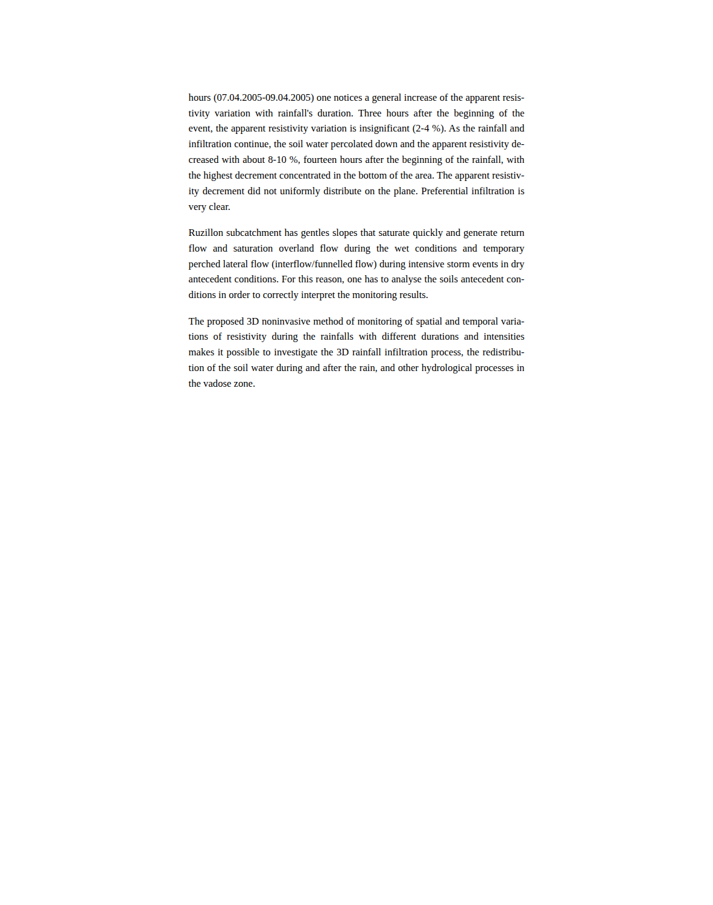hours (07.04.2005-09.04.2005) one notices a general increase of the apparent resistivity variation with rainfall's duration. Three hours after the beginning of the event, the apparent resistivity variation is insignificant (2-4 %). As the rainfall and infiltration continue, the soil water percolated down and the apparent resistivity decreased with about 8-10 %, fourteen hours after the beginning of the rainfall, with the highest decrement concentrated in the bottom of the area. The apparent resistivity decrement did not uniformly distribute on the plane. Preferential infiltration is very clear.
Ruzillon subcatchment has gentles slopes that saturate quickly and generate return flow and saturation overland flow during the wet conditions and temporary perched lateral flow (interflow/funnelled flow) during intensive storm events in dry antecedent conditions. For this reason, one has to analyse the soils antecedent conditions in order to correctly interpret the monitoring results.
The proposed 3D noninvasive method of monitoring of spatial and temporal variations of resistivity during the rainfalls with different durations and intensities makes it possible to investigate the 3D rainfall infiltration process, the redistribution of the soil water during and after the rain, and other hydrological processes in the vadose zone.